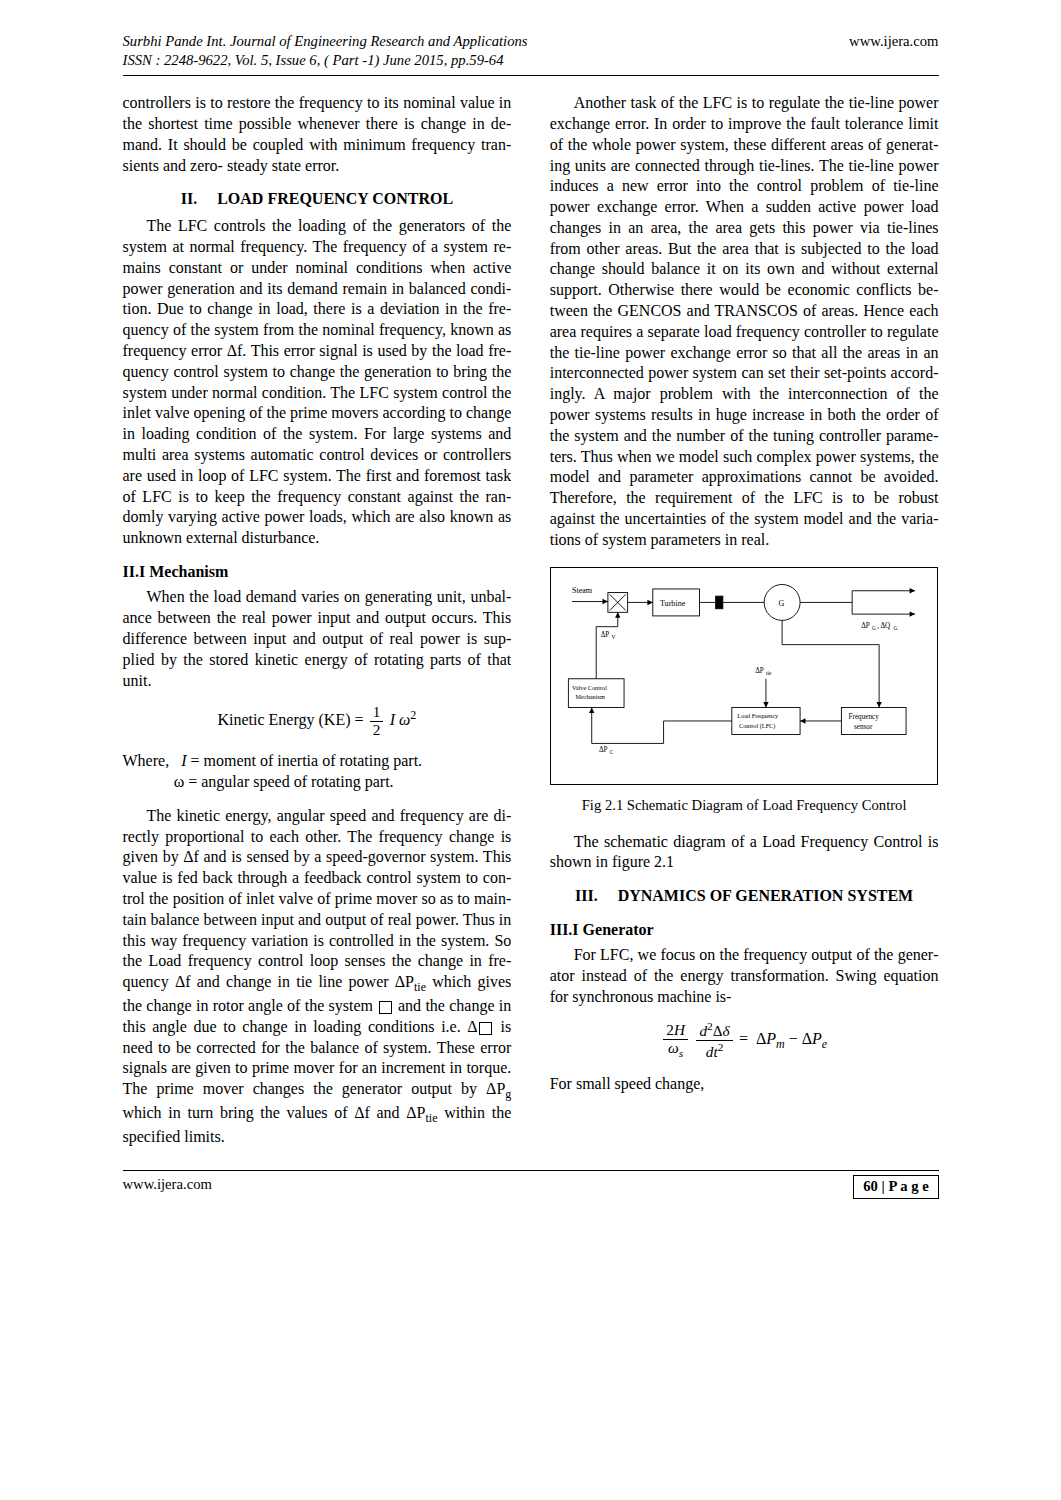Surbhi Pande Int. Journal of Engineering Research and Applications www.ijera.com
ISSN : 2248-9622, Vol. 5, Issue 6, ( Part -1) June 2015, pp.59-64
controllers is to restore the frequency to its nominal value in the shortest time possible whenever there is change in demand. It should be coupled with minimum frequency transients and zero- steady state error.
II. Load Frequency Control
The LFC controls the loading of the generators of the system at normal frequency. The frequency of a system remains constant or under nominal conditions when active power generation and its demand remain in balanced condition. Due to change in load, there is a deviation in the frequency of the system from the nominal frequency, known as frequency error Δf. This error signal is used by the load frequency control system to change the generation to bring the system under normal condition. The LFC system control the inlet valve opening of the prime movers according to change in loading condition of the system. For large systems and multi area systems automatic control devices or controllers are used in loop of LFC system. The first and foremost task of LFC is to keep the frequency constant against the randomly varying active power loads, which are also known as unknown external disturbance.
II.I Mechanism
When the load demand varies on generating unit, unbalance between the real power input and output occurs. This difference between input and output of real power is supplied by the stored kinetic energy of rotating parts of that unit.
Kinetic Energy (KE) = 12 I ω2
Where, I = moment of inertia of rotating part. ω = angular speed of rotating part.
The kinetic energy, angular speed and frequency are directly proportional to each other. The frequency change is given by Δf and is sensed by a speed-governor system. This value is fed back through a feedback control system to control the position of inlet valve of prime mover so as to maintain balance between input and output of real power. Thus in this way frequency variation is controlled in the system. So the Load frequency control loop senses the change in frequency Δf and change in tie line power ΔPtie which gives the change in rotor angle of the system and the change in this angle due to change in loading conditions i.e. Δ is need to be corrected for the balance of system. These error signals are given to prime mover for an increment in torque. The prime mover changes the generator output by ΔPg which in turn bring the values of Δf and ΔPtie within the specified limits.
Another task of the LFC is to regulate the tie-line power exchange error. In order to improve the fault tolerance limit of the whole power system, these different areas of generating units are connected through tie-lines. The tie-line power induces a new error into the control problem of tie-line power exchange error. When a sudden active power load changes in an area, the area gets this power via tie-lines from other areas. But the area that is subjected to the load change should balance it on its own and without external support. Otherwise there would be economic conflicts between the GENCOS and TRANSCOS of areas. Hence each area requires a separate load frequency controller to regulate the tie-line power exchange error so that all the areas in an interconnected power system can set their set-points accordingly. A major problem with the interconnection of the power systems results in huge increase in both the order of the system and the number of the tuning controller parameters. Thus when we model such complex power systems, the model and parameter approximations cannot be avoided. Therefore, the requirement of the LFC is to be robust against the uncertainties of the system model and the variations of system parameters in real.
Steam Turbine G ΔP G , ΔQ G Frequency sensor Load Frequency Control (LFC) ΔP tie ΔP C Valve Control Mechanism ΔP V
Fig 2.1 Schematic Diagram of Load Frequency Control
The schematic diagram of a Load Frequency Control is shown in figure 2.1
III. Dynamics of Generation System
III.I Generator
For LFC, we focus on the frequency output of the generator instead of the energy transformation. Swing equation for synchronous machine is-
2H ωs d2Δδ dt2 = ΔPm − ΔPe
For small speed change,
www.ijera.com 60 | P a g e